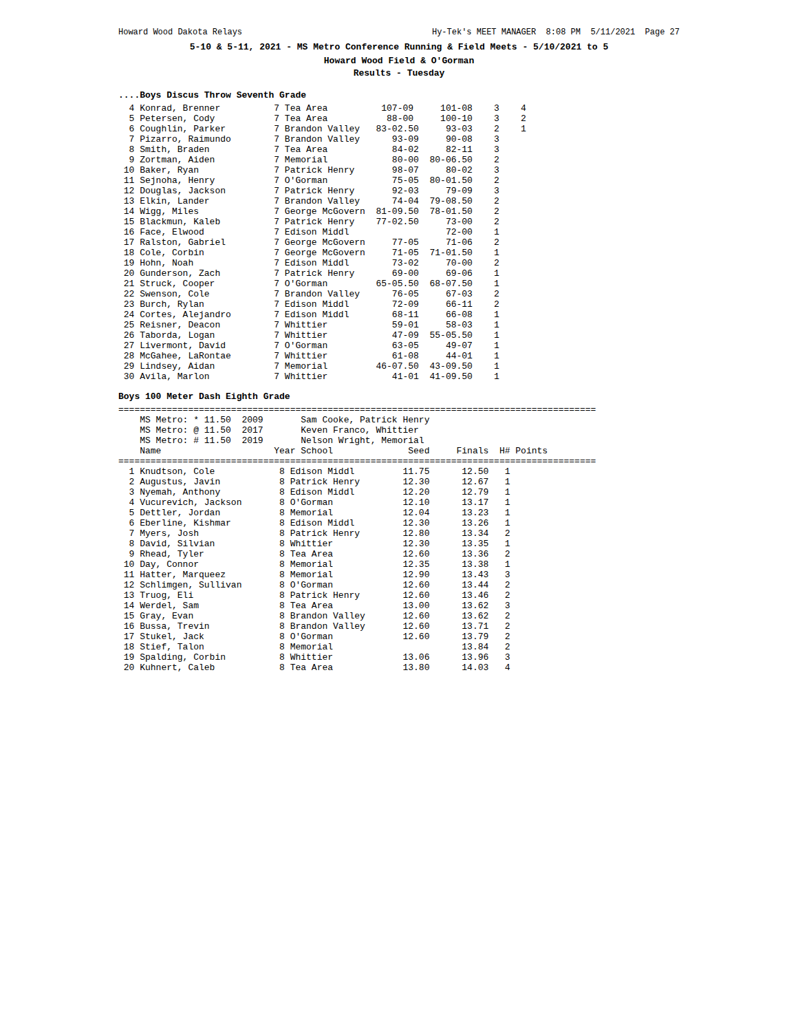Howard Wood Dakota Relays Hy-Tek's MEET MANAGER 8:08 PM 5/11/2021 Page 27
5-10 & 5-11, 2021 - MS Metro Conference Running & Field Meets - 5/10/2021 to 5
Howard Wood Field & O'Gorman
Results - Tuesday
....Boys Discus Throw Seventh Grade
  4 Konrad, Brenner          7 Tea Area          107-09     101-08    3    4
  5 Petersen, Cody           7 Tea Area           88-00     100-10    3    2
  6 Coughlin, Parker         7 Brandon Valley   83-02.50     93-03    2    1
  7 Pizarro, Raimundo        7 Brandon Valley      93-09     90-08    3
  8 Smith, Braden            7 Tea Area            84-02     82-11    3
  9 Zortman, Aiden           7 Memorial            80-00  80-06.50    2
 10 Baker, Ryan              7 Patrick Henry       98-07     80-02    3
 11 Sejnoha, Henry           7 O'Gorman            75-05  80-01.50    2
 12 Douglas, Jackson         7 Patrick Henry       92-03     79-09    3
 13 Elkin, Lander            7 Brandon Valley      74-04  79-08.50    2
 14 Wigg, Miles              7 George McGovern  81-09.50  78-01.50    2
 15 Blackmun, Kaleb          7 Patrick Henry    77-02.50     73-00    2
 16 Face, Elwood             7 Edison Middl                  72-00    1
 17 Ralston, Gabriel         7 George McGovern     77-05     71-06    2
 18 Cole, Corbin             7 George McGovern     71-05  71-01.50    1
 19 Hohn, Noah               7 Edison Middl        73-02     70-00    2
 20 Gunderson, Zach          7 Patrick Henry       69-00     69-06    1
 21 Struck, Cooper           7 O'Gorman         65-05.50  68-07.50    1
 22 Swenson, Cole            7 Brandon Valley      76-05     67-03    2
 23 Burch, Rylan             7 Edison Middl        72-09     66-11    2
 24 Cortes, Alejandro        7 Edison Middl        68-11     66-08    1
 25 Reisner, Deacon          7 Whittier            59-01     58-03    1
 26 Taborda, Logan           7 Whittier            47-09  55-05.50    1
 27 Livermont, David         7 O'Gorman            63-05     49-07    1
 28 McGahee, LaRontae        7 Whittier            61-08     44-01    1
 29 Lindsey, Aidan           7 Memorial         46-07.50  43-09.50    1
 30 Avila, Marlon            7 Whittier            41-01  41-09.50    1
Boys 100 Meter Dash Eighth Grade
=========================================================================================
    MS Metro: * 11.50  2009       Sam Cooke, Patrick Henry
    MS Metro: @ 11.50  2017       Keven Franco, Whittier
    MS Metro: # 11.50  2019       Nelson Wright, Memorial
    Name                     Year School              Seed     Finals  H# Points
=========================================================================================
  1 Knudtson, Cole            8 Edison Middl         11.75      12.50   1
  2 Augustus, Javin           8 Patrick Henry        12.30      12.67   1
  3 Nyemah, Anthony           8 Edison Middl         12.20      12.79   1
  4 Vucurevich, Jackson       8 O'Gorman             12.10      13.17   1
  5 Dettler, Jordan           8 Memorial             12.04      13.23   1
  6 Eberline, Kishmar         8 Edison Middl         12.30      13.26   1
  7 Myers, Josh               8 Patrick Henry        12.80      13.34   2
  8 David, Silvian            8 Whittier             12.30      13.35   1
  9 Rhead, Tyler              8 Tea Area             12.60      13.36   2
 10 Day, Connor               8 Memorial             12.35      13.38   1
 11 Hatter, Marqueez          8 Memorial             12.90      13.43   3
 12 Schlimgen, Sullivan       8 O'Gorman             12.60      13.44   2
 13 Truog, Eli                8 Patrick Henry        12.60      13.46   2
 14 Werdel, Sam               8 Tea Area             13.00      13.62   3
 15 Gray, Evan                8 Brandon Valley       12.60      13.62   2
 16 Bussa, Trevin             8 Brandon Valley       12.60      13.71   2
 17 Stukel, Jack              8 O'Gorman             12.60      13.79   2
 18 Stief, Talon              8 Memorial                        13.84   2
 19 Spalding, Corbin          8 Whittier             13.06      13.96   3
 20 Kuhnert, Caleb            8 Tea Area             13.80      14.03   4